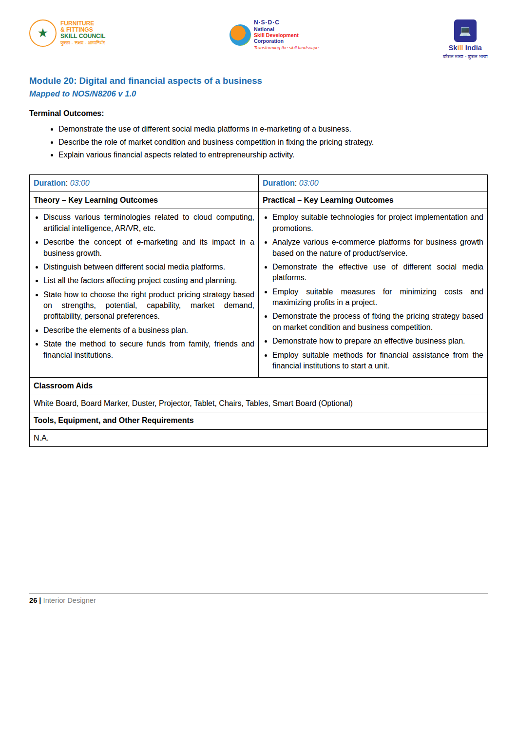★
FURNITURE
& FITTINGS
SKILL COUNCIL
कुशल - सक्षम - आत्मनिर्भर
N·S·D·C
National
Skill Development
Corporation
Transforming the skill landscape
💻
Skill India
कौशल भारत - कुशल भारत
Module 20: Digital and financial aspects of a business
Mapped to NOS/N8206 v 1.0
Terminal Outcomes:
Demonstrate the use of different social media platforms in e-marketing of a business.
Describe the role of market condition and business competition in fixing the pricing strategy.
Explain various financial aspects related to entrepreneurship activity.
| Duration : 03:00 | Duration : 03:00 |
| Theory – Key Learning Outcomes | Practical – Key Learning Outcomes |
| Discuss various terminologies related to cloud computing, artificial intelligence, AR/VR, etc. Describe the concept of e-marketing and its impact in a business growth. Distinguish between different social media platforms. List all the factors affecting project costing and planning. State how to choose the right product pricing strategy based on strengths, potential, capability, market demand, profitability, personal preferences. Describe the elements of a business plan. State the method to secure funds from family, friends and financial institutions. | Employ suitable technologies for project implementation and promotions. Analyze various e-commerce platforms for business growth based on the nature of product/service. Demonstrate the effective use of different social media platforms. Employ suitable measures for minimizing costs and maximizing profits in a project. Demonstrate the process of fixing the pricing strategy based on market condition and business competition. Demonstrate how to prepare an effective business plan. Employ suitable methods for financial assistance from the financial institutions to start a unit. |
| Classroom Aids |
| White Board, Board Marker, Duster, Projector, Tablet, Chairs, Tables, Smart Board (Optional) |
| Tools, Equipment, and Other Requirements |
| N.A. |
26 | Interior Designer